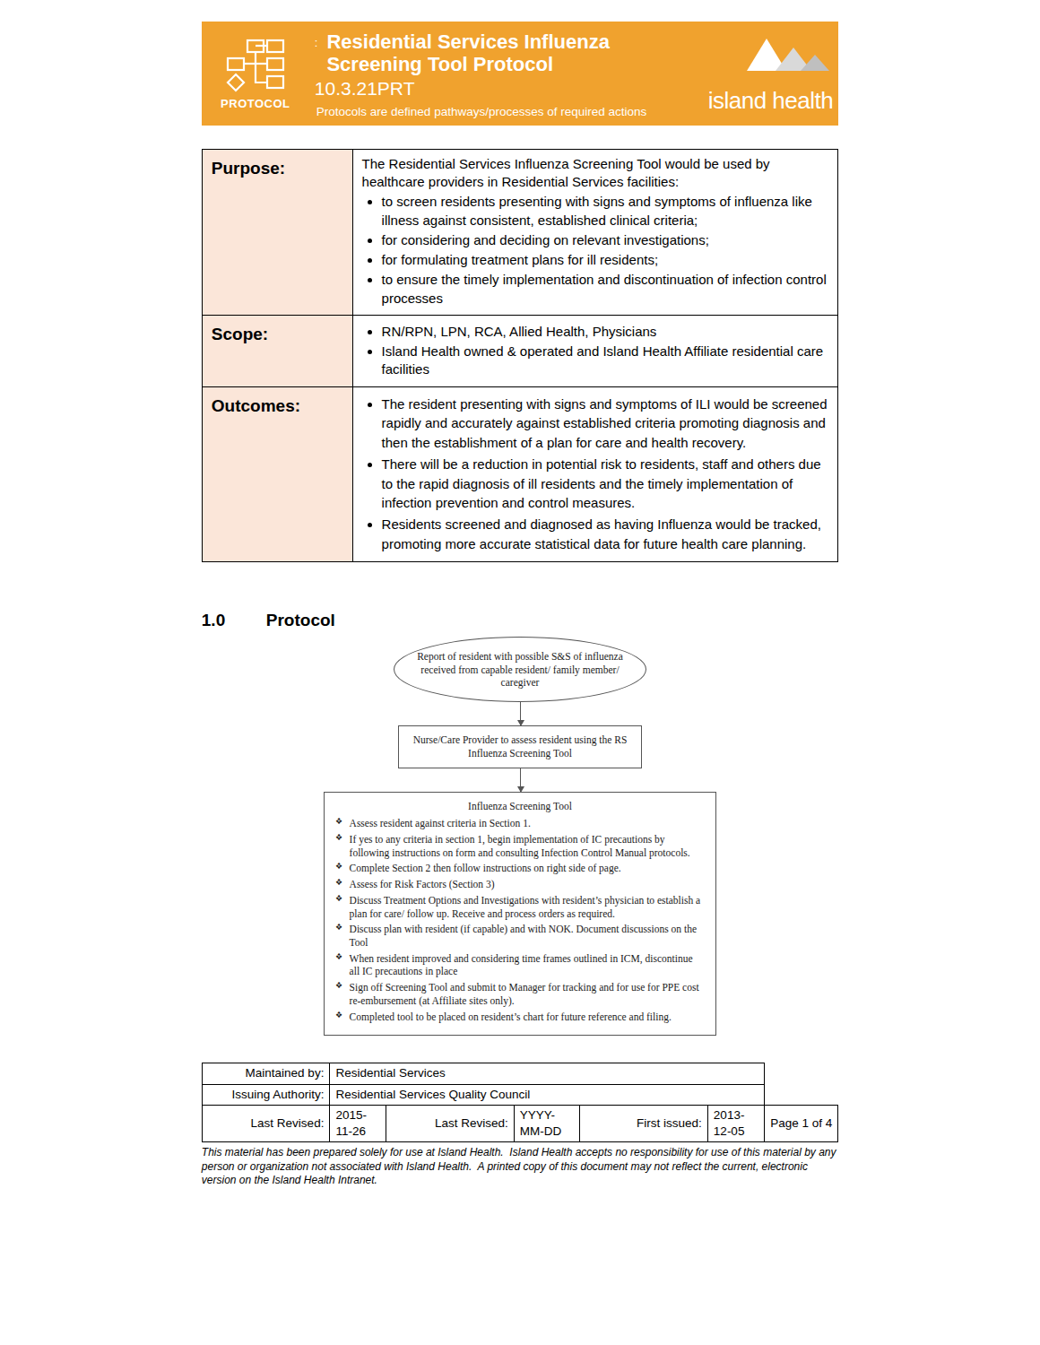PROTOCOL
:
Residential Services Influenza Screening Tool Protocol
10.3.21PRT
Protocols are defined pathways/processes of required actions
island health
| Purpose: | The Residential Services Influenza Screening Tool would be used by healthcare providers in Residential Services facilities: to screen residents presenting with signs and symptoms of influenza like illness against consistent, established clinical criteria; for considering and deciding on relevant investigations; for formulating treatment plans for ill residents; to ensure the timely implementation and discontinuation of infection control processes |
| Scope: | RN/RPN, LPN, RCA, Allied Health, Physicians Island Health owned & operated and Island Health Affiliate residential care facilities |
| Outcomes: | The resident presenting with signs and symptoms of ILI would be screened rapidly and accurately against established criteria promoting diagnosis and then the establishment of a plan for care and health recovery. There will be a reduction in potential risk to residents, staff and others due to the rapid diagnosis of ill residents and the timely implementation of infection prevention and control measures. Residents screened and diagnosed as having Influenza would be tracked, promoting more accurate statistical data for future health care planning. |
1.0 Protocol
Report of resident with possible S&S of influenza received from capable resident/ family member/ caregiver
Nurse/Care Provider to assess resident using the RS Influenza Screening Tool
Influenza Screening Tool
Assess resident against criteria in Section 1.
If yes to any criteria in section 1, begin implementation of IC precautions by following instructions on form and consulting Infection Control Manual protocols.
Complete Section 2 then follow instructions on right side of page.
Assess for Risk Factors (Section 3)
Discuss Treatment Options and Investigations with resident’s physician to establish a plan for care/ follow up. Receive and process orders as required.
Discuss plan with resident (if capable) and with NOK. Document discussions on the Tool
When resident improved and considering time frames outlined in ICM, discontinue all IC precautions in place
Sign off Screening Tool and submit to Manager for tracking and for use for PPE cost re-embursement (at Affiliate sites only).
Completed tool to be placed on resident’s chart for future reference and filing.
| Maintained by: | Residential Services |
| Issuing Authority: | Residential Services Quality Council |
| Last Revised: | 2015-11-26 | Last Revised: | YYYY-MM-DD | First issued: | 2013-12-05 | Page 1 of 4 |
This material has been prepared solely for use at Island Health. Island Health accepts no responsibility for use of this material by any person or organization not associated with Island Health. A printed copy of this document may not reflect the current, electronic version on the Island Health Intranet.